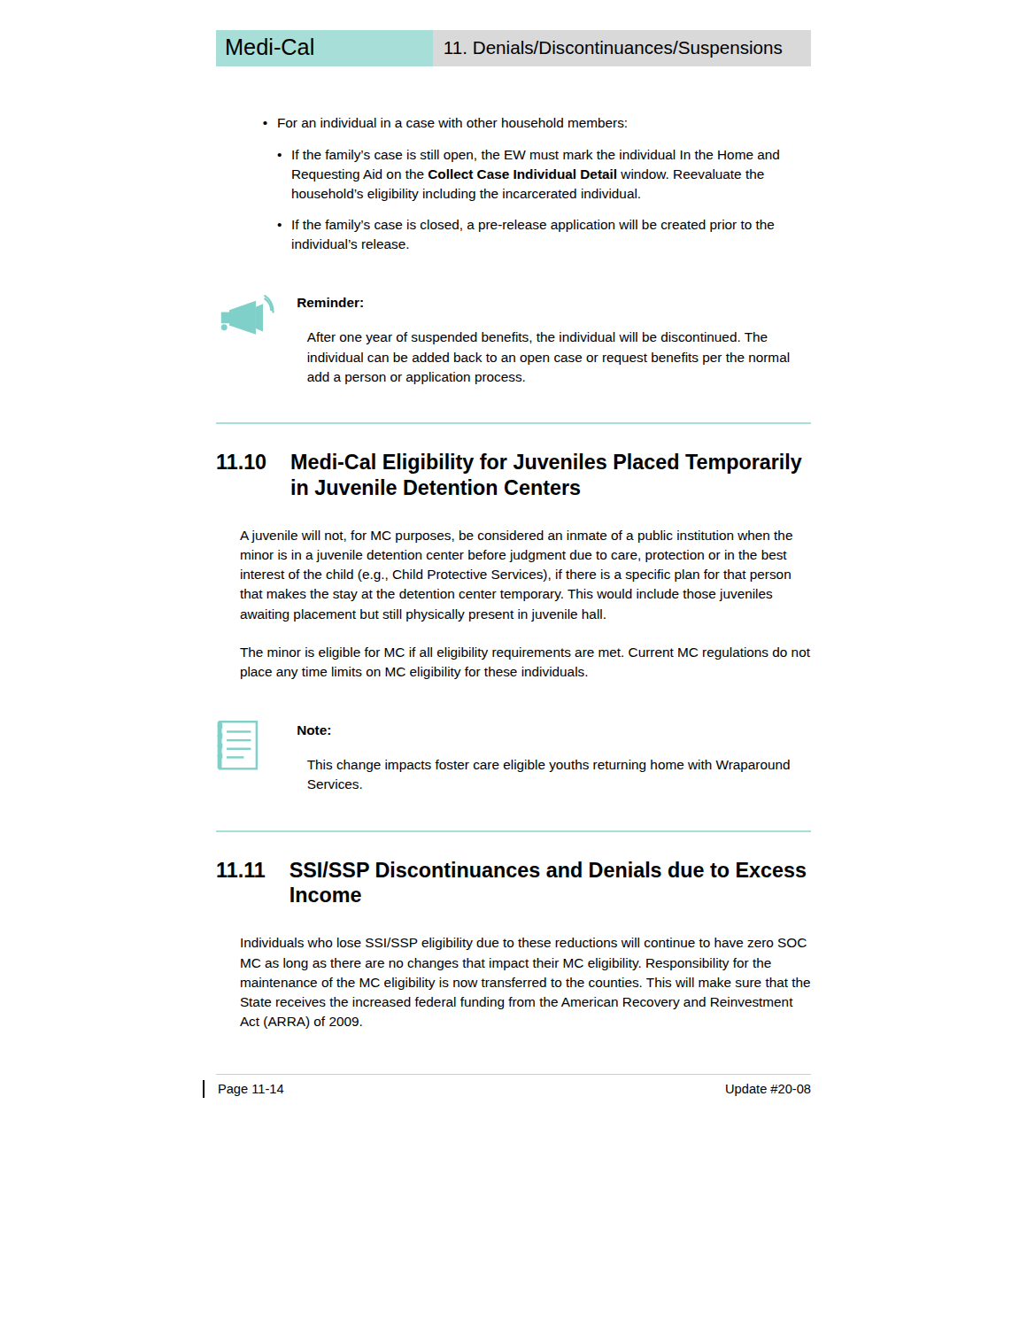Medi-Cal
11. Denials/Discontinuances/Suspensions
For an individual in a case with other household members:
If the family’s case is still open, the EW must mark the individual In the Home and Requesting Aid on the Collect Case Individual Detail window. Reevaluate the household’s eligibility including the incarcerated individual.
If the family’s case is closed, a pre-release application will be created prior to the individual’s release.
Reminder:
After one year of suspended benefits, the individual will be discontinued. The individual can be added back to an open case or request benefits per the normal add a person or application process.
11.10 Medi-Cal Eligibility for Juveniles Placed Temporarily in Juvenile Detention Centers
A juvenile will not, for MC purposes, be considered an inmate of a public institution when the minor is in a juvenile detention center before judgment due to care, protection or in the best interest of the child (e.g., Child Protective Services), if there is a specific plan for that person that makes the stay at the detention center temporary. This would include those juveniles awaiting placement but still physically present in juvenile hall.
The minor is eligible for MC if all eligibility requirements are met. Current MC regulations do not place any time limits on MC eligibility for these individuals.
Note:
This change impacts foster care eligible youths returning home with Wraparound Services.
11.11 SSI/SSP Discontinuances and Denials due to Excess Income
Individuals who lose SSI/SSP eligibility due to these reductions will continue to have zero SOC MC as long as there are no changes that impact their MC eligibility. Responsibility for the maintenance of the MC eligibility is now transferred to the counties. This will make sure that the State receives the increased federal funding from the American Recovery and Reinvestment Act (ARRA) of 2009.
Page 11-14
Update #20-08